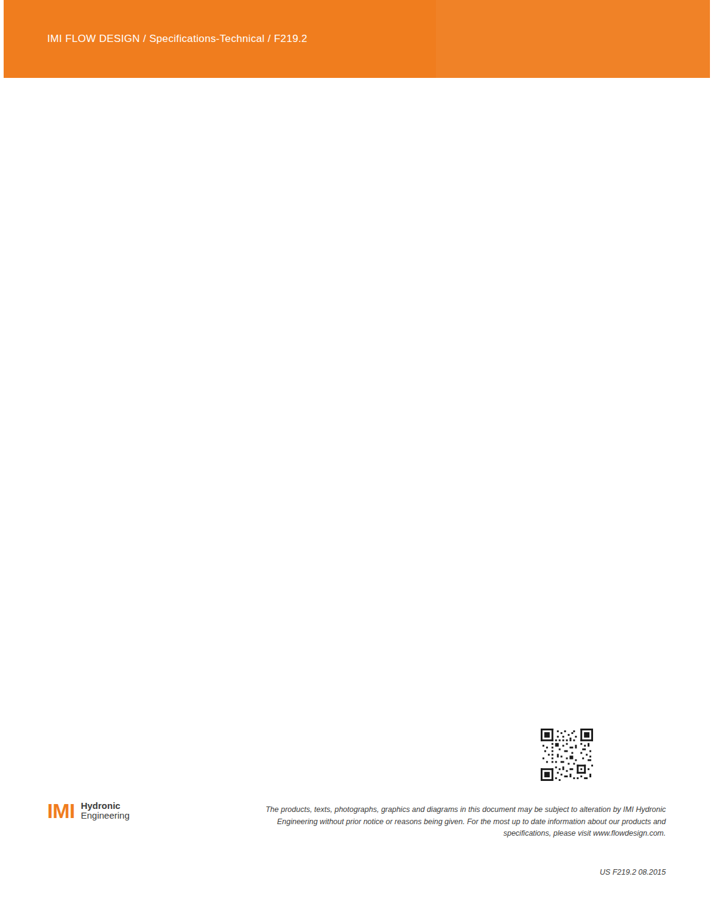IMI FLOW DESIGN / Specifications-Technical / F219.2
IMI Hydronic Engineering
The products, texts, photographs, graphics and diagrams in this document may be subject to alteration by IMI Hydronic Engineering without prior notice or reasons being given. For the most up to date information about our products and specifications, please visit www.flowdesign.com.
US F219.2 08.2015